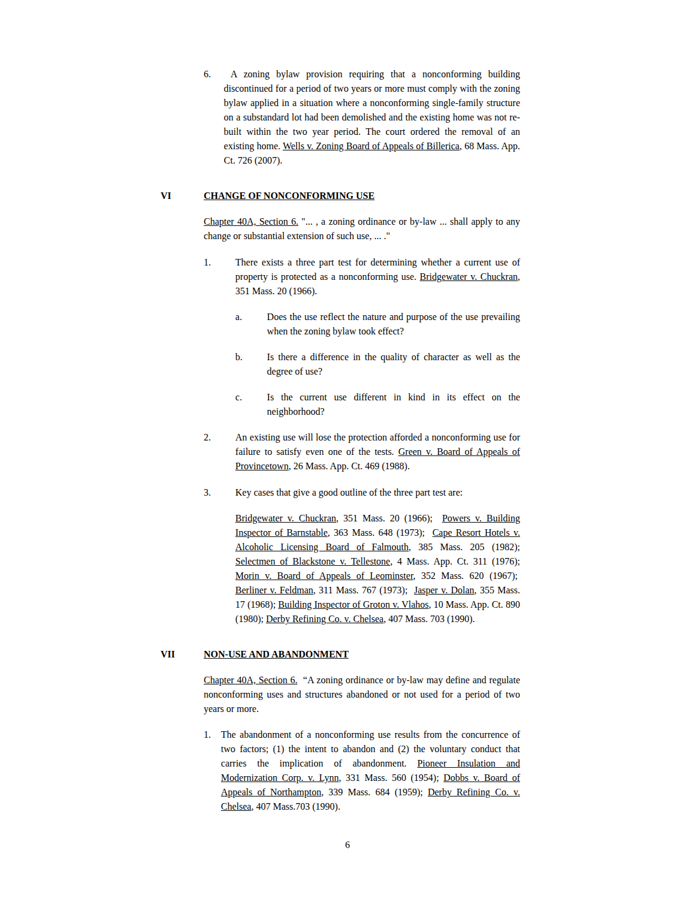6. A zoning bylaw provision requiring that a nonconforming building discontinued for a period of two years or more must comply with the zoning bylaw applied in a situation where a nonconforming single-family structure on a substandard lot had been demolished and the existing home was not re-built within the two year period. The court ordered the removal of an existing home. Wells v. Zoning Board of Appeals of Billerica, 68 Mass. App. Ct. 726 (2007).
VI CHANGE OF NONCONFORMING USE
Chapter 40A, Section 6. "... , a zoning ordinance or by-law ... shall apply to any change or substantial extension of such use, ... ."
1. There exists a three part test for determining whether a current use of property is protected as a nonconforming use. Bridgewater v. Chuckran, 351 Mass. 20 (1966).
a. Does the use reflect the nature and purpose of the use prevailing when the zoning bylaw took effect?
b. Is there a difference in the quality of character as well as the degree of use?
c. Is the current use different in kind in its effect on the neighborhood?
2. An existing use will lose the protection afforded a nonconforming use for failure to satisfy even one of the tests. Green v. Board of Appeals of Provincetown, 26 Mass. App. Ct. 469 (1988).
3. Key cases that give a good outline of the three part test are:
Bridgewater v. Chuckran, 351 Mass. 20 (1966); Powers v. Building Inspector of Barnstable, 363 Mass. 648 (1973); Cape Resort Hotels v. Alcoholic Licensing Board of Falmouth, 385 Mass. 205 (1982); Selectmen of Blackstone v. Tellestone, 4 Mass. App. Ct. 311 (1976); Morin v. Board of Appeals of Leominster, 352 Mass. 620 (1967); Berliner v. Feldman, 311 Mass. 767 (1973); Jasper v. Dolan, 355 Mass. 17 (1968); Building Inspector of Groton v. Vlahos, 10 Mass. App. Ct. 890 (1980); Derby Refining Co. v. Chelsea, 407 Mass. 703 (1990).
VII NON-USE AND ABANDONMENT
Chapter 40A, Section 6. “A zoning ordinance or by-law may define and regulate nonconforming uses and structures abandoned or not used for a period of two years or more.
1. The abandonment of a nonconforming use results from the concurrence of two factors; (1) the intent to abandon and (2) the voluntary conduct that carries the implication of abandonment. Pioneer Insulation and Modernization Corp. v. Lynn, 331 Mass. 560 (1954); Dobbs v. Board of Appeals of Northampton, 339 Mass. 684 (1959); Derby Refining Co. v. Chelsea, 407 Mass.703 (1990).
6